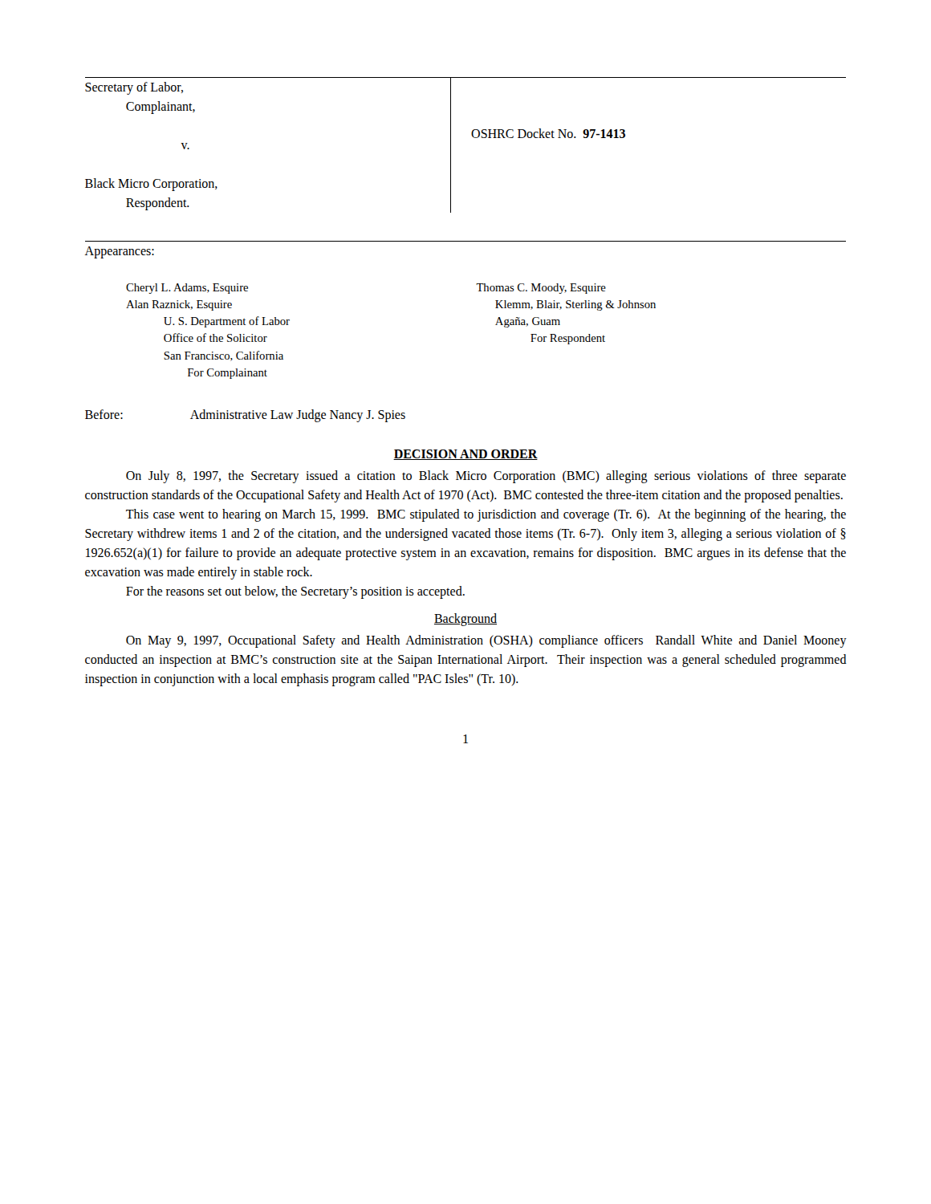| Secretary of Labor, Complainant, v. Black Micro Corporation, Respondent. | OSHRC Docket No. 97-1413 |
Appearances:
| Cheryl L. Adams, Esquire | Thomas C. Moody, Esquire |
| Alan Raznick, Esquire | Klemm, Blair, Sterling & Johnson |
| U. S. Department of Labor | Agaña, Guam |
| Office of the Solicitor | For Respondent |
| San Francisco, California | |
| For Complainant | |
Before:Administrative Law Judge Nancy J. Spies
DECISION AND ORDER
On July 8, 1997, the Secretary issued a citation to Black Micro Corporation (BMC) alleging serious violations of three separate construction standards of the Occupational Safety and Health Act of 1970 (Act). BMC contested the three-item citation and the proposed penalties.
This case went to hearing on March 15, 1999. BMC stipulated to jurisdiction and coverage (Tr. 6). At the beginning of the hearing, the Secretary withdrew items 1 and 2 of the citation, and the undersigned vacated those items (Tr. 6-7). Only item 3, alleging a serious violation of § 1926.652(a)(1) for failure to provide an adequate protective system in an excavation, remains for disposition. BMC argues in its defense that the excavation was made entirely in stable rock.
For the reasons set out below, the Secretary’s position is accepted.
Background
On May 9, 1997, Occupational Safety and Health Administration (OSHA) compliance officers Randall White and Daniel Mooney conducted an inspection at BMC’s construction site at the Saipan International Airport. Their inspection was a general scheduled programmed inspection in conjunction with a local emphasis program called "PAC Isles" (Tr. 10).
1